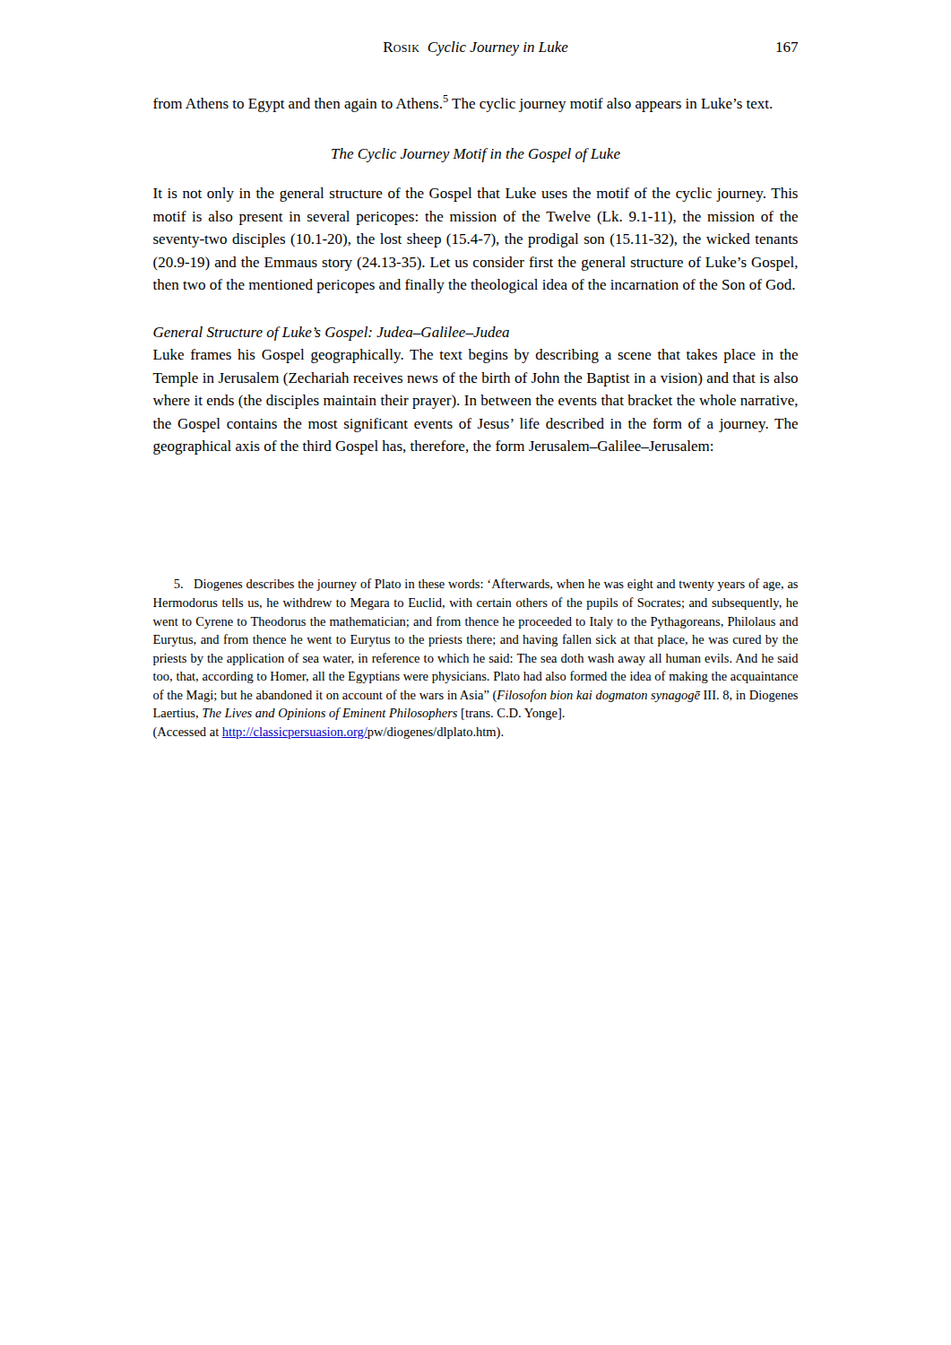Rosik Cyclic Journey in Luke 167
from Athens to Egypt and then again to Athens.5 The cyclic journey motif also appears in Luke’s text.
The Cyclic Journey Motif in the Gospel of Luke
It is not only in the general structure of the Gospel that Luke uses the motif of the cyclic journey. This motif is also present in several pericopes: the mission of the Twelve (Lk. 9.1-11), the mission of the seventy-two disciples (10.1-20), the lost sheep (15.4-7), the prodigal son (15.11-32), the wicked tenants (20.9-19) and the Emmaus story (24.13-35). Let us consider first the general structure of Luke’s Gospel, then two of the mentioned pericopes and finally the theological idea of the incarnation of the Son of God.
General Structure of Luke’s Gospel: Judea–Galilee–Judea
Luke frames his Gospel geographically. The text begins by describing a scene that takes place in the Temple in Jerusalem (Zechariah receives news of the birth of John the Baptist in a vision) and that is also where it ends (the disciples maintain their prayer). In between the events that bracket the whole narrative, the Gospel contains the most significant events of Jesus’ life described in the form of a journey. The geographical axis of the third Gospel has, therefore, the form Jerusalem–Galilee–Jerusalem:
5. Diogenes describes the journey of Plato in these words: ‘Afterwards, when he was eight and twenty years of age, as Hermodorus tells us, he withdrew to Megara to Euclid, with certain others of the pupils of Socrates; and subsequently, he went to Cyrene to Theodorus the mathematician; and from thence he proceeded to Italy to the Pythagoreans, Philolaus and Eurytus, and from thence he went to Eurytus to the priests there; and having fallen sick at that place, he was cured by the priests by the application of sea water, in reference to which he said: The sea doth wash away all human evils. And he said too, that, according to Homer, all the Egyptians were physicians. Plato had also formed the idea of making the acquaintance of the Magi; but he abandoned it on account of the wars in Asia” (Filosofon bion kai dogmaton synagogē III. 8, in Diogenes Laertius, The Lives and Opinions of Eminent Philosophers [trans. C.D. Yonge].
(Accessed at http://classicpersuasion.org/pw/diogenes/dlplato.htm).